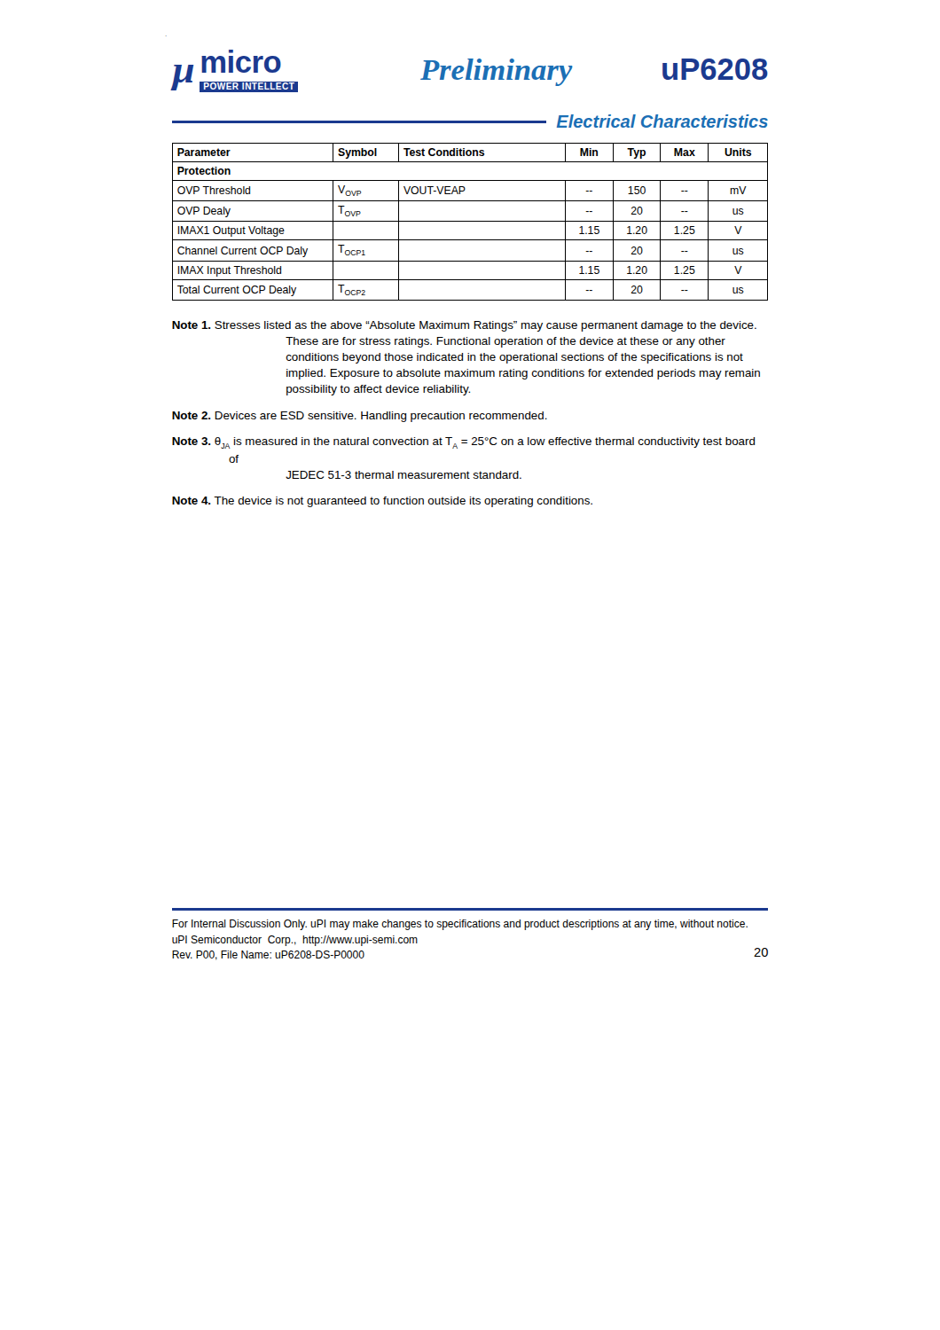.
µ micro POWER INTELLECT
Preliminary
uP6208
Electrical Characteristics
| Parameter | Symbol | Test Conditions | Min | Typ | Max | Units |
| --- | --- | --- | --- | --- | --- | --- |
| Protection |
| OVP Threshold | V OVP | VOUT-VEAP | -- | 150 | -- | mV |
| OVP Dealy | T OVP | | -- | 20 | -- | us |
| IMAX1 Output Voltage | | | 1.15 | 1.20 | 1.25 | V |
| Channel Current OCP Daly | T OCP1 | | -- | 20 | -- | us |
| IMAX Input Threshold | | | 1.15 | 1.20 | 1.25 | V |
| Total Current OCP Dealy | T OCP2 | | -- | 20 | -- | us |
Note 1. Stresses listed as the above “Absolute Maximum Ratings” may cause permanent damage to the device. These are for stress ratings. Functional operation of the device at these or any other conditions beyond those indicated in the operational sections of the specifications is not implied. Exposure to absolute maximum rating conditions for extended periods may remain possibility to affect device reliability.
Note 2. Devices are ESD sensitive. Handling precaution recommended.
Note 3. θJA is measured in the natural convection at TA = 25°C on a low effective thermal conductivity test board of JEDEC 51-3 thermal measurement standard.
Note 4. The device is not guaranteed to function outside its operating conditions.
For Internal Discussion Only. uPI may make changes to specifications and product descriptions at any time, without notice.
uPI Semiconductor Corp., http://www.upi-semi.com
Rev. P00, File Name: uP6208-DS-P0000
20